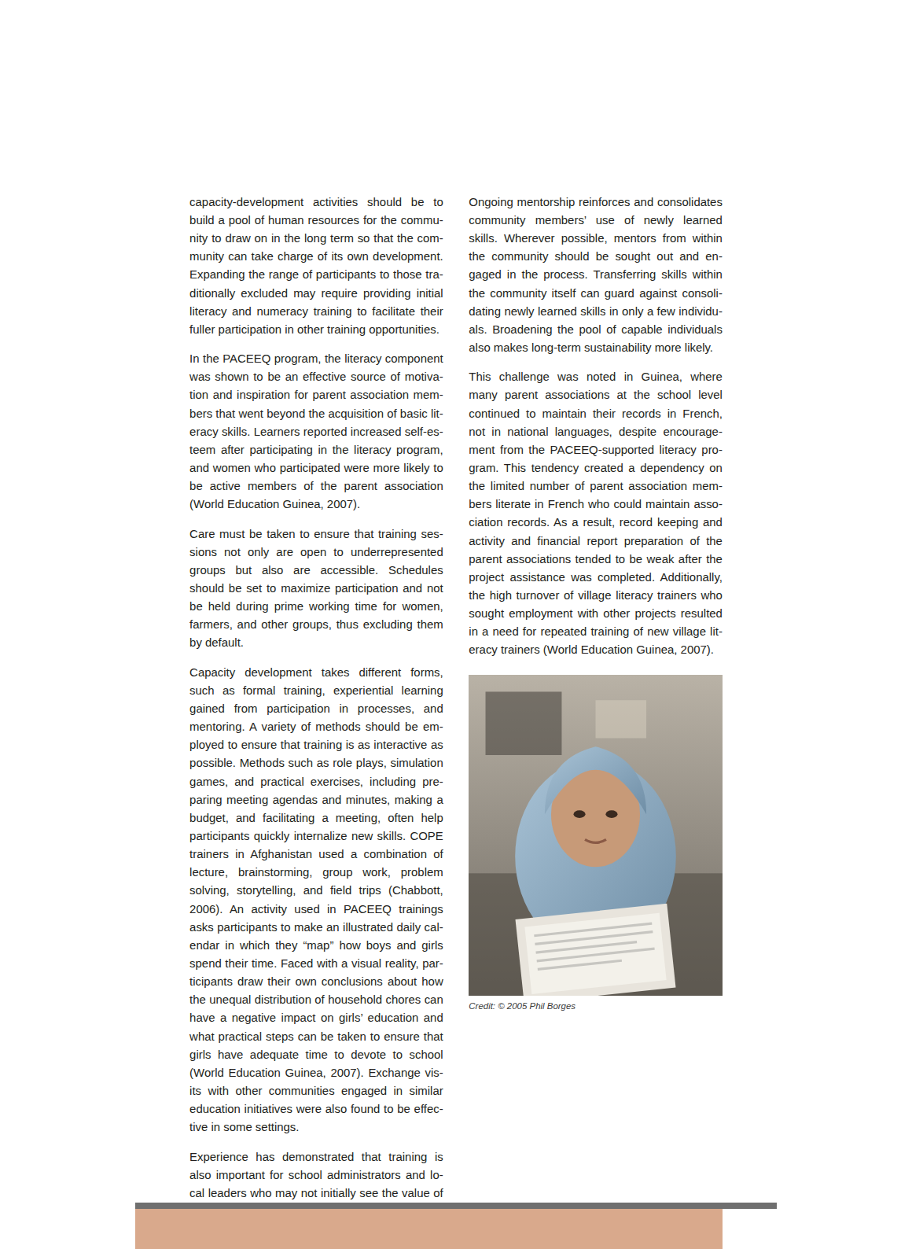capacity-development activities should be to build a pool of human resources for the community to draw on in the long term so that the community can take charge of its own development. Expanding the range of participants to those traditionally excluded may require providing initial literacy and numeracy training to facilitate their fuller participation in other training opportunities.
In the PACEEQ program, the literacy component was shown to be an effective source of motivation and inspiration for parent association members that went beyond the acquisition of basic literacy skills. Learners reported increased self-esteem after participating in the literacy program, and women who participated were more likely to be active members of the parent association (World Education Guinea, 2007).
Care must be taken to ensure that training sessions not only are open to underrepresented groups but also are accessible. Schedules should be set to maximize participation and not be held during prime working time for women, farmers, and other groups, thus excluding them by default.
Capacity development takes different forms, such as formal training, experiential learning gained from participation in processes, and mentoring. A variety of methods should be employed to ensure that training is as interactive as possible. Methods such as role plays, simulation games, and practical exercises, including preparing meeting agendas and minutes, making a budget, and facilitating a meeting, often help participants quickly internalize new skills. COPE trainers in Afghanistan used a combination of lecture, brainstorming, group work, problem solving, storytelling, and field trips (Chabbott, 2006). An activity used in PACEEQ trainings asks participants to make an illustrated daily calendar in which they “map” how boys and girls spend their time. Faced with a visual reality, participants draw their own conclusions about how the unequal distribution of household chores can have a negative impact on girls’ education and what practical steps can be taken to ensure that girls have adequate time to devote to school (World Education Guinea, 2007). Exchange visits with other communities engaged in similar education initiatives were also found to be effective in some settings.
Experience has demonstrated that training is also important for school administrators and local leaders who may not initially see the value of community participation and feel threatened by it or think it a waste of time (see Box B).
Ongoing mentorship reinforces and consolidates community members’ use of newly learned skills. Wherever possible, mentors from within the community should be sought out and engaged in the process. Transferring skills within the community itself can guard against consolidating newly learned skills in only a few individuals. Broadening the pool of capable individuals also makes long-term sustainability more likely.
This challenge was noted in Guinea, where many parent associations at the school level continued to maintain their records in French, not in national languages, despite encouragement from the PACEEQ-supported literacy program. This tendency created a dependency on the limited number of parent association members literate in French who could maintain association records. As a result, record keeping and activity and financial report preparation of the parent associations tended to be weak after the project assistance was completed. Additionally, the high turnover of village literacy trainers who sought employment with other projects resulted in a need for repeated training of new village literacy trainers (World Education Guinea, 2007).
Credit: © 2005 Phil Borges